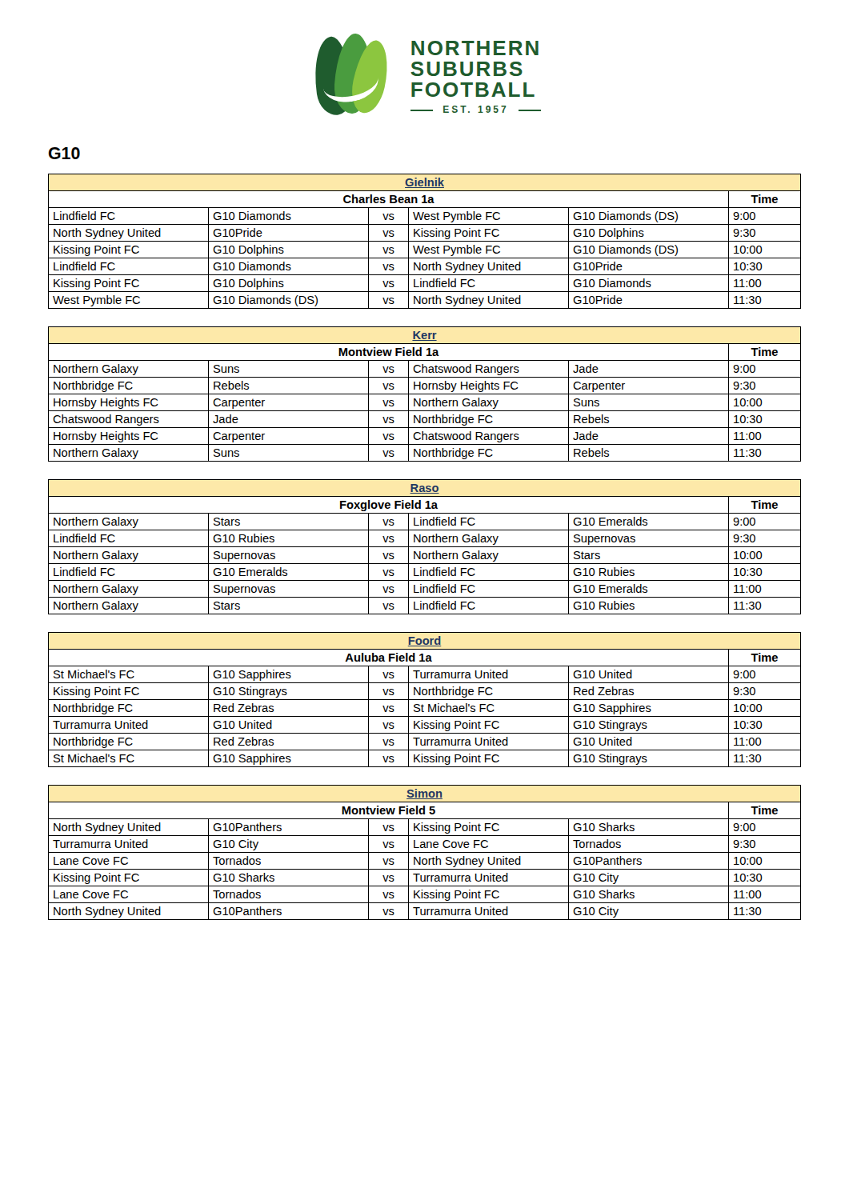NORTHERN SUBURBS FOOTBALL EST. 1957
G10
| Gielnik |
| Charles Bean 1a | Time |
| Lindfield FC | G10 Diamonds | vs | West Pymble FC | G10 Diamonds (DS) | 9:00 |
| North Sydney United | G10Pride | vs | Kissing Point FC | G10 Dolphins | 9:30 |
| Kissing Point FC | G10 Dolphins | vs | West Pymble FC | G10 Diamonds (DS) | 10:00 |
| Lindfield FC | G10 Diamonds | vs | North Sydney United | G10Pride | 10:30 |
| Kissing Point FC | G10 Dolphins | vs | Lindfield FC | G10 Diamonds | 11:00 |
| West Pymble FC | G10 Diamonds (DS) | vs | North Sydney United | G10Pride | 11:30 |
| Kerr |
| Montview Field 1a | Time |
| Northern Galaxy | Suns | vs | Chatswood Rangers | Jade | 9:00 |
| Northbridge FC | Rebels | vs | Hornsby Heights FC | Carpenter | 9:30 |
| Hornsby Heights FC | Carpenter | vs | Northern Galaxy | Suns | 10:00 |
| Chatswood Rangers | Jade | vs | Northbridge FC | Rebels | 10:30 |
| Hornsby Heights FC | Carpenter | vs | Chatswood Rangers | Jade | 11:00 |
| Northern Galaxy | Suns | vs | Northbridge FC | Rebels | 11:30 |
| Raso |
| Foxglove Field 1a | Time |
| Northern Galaxy | Stars | vs | Lindfield FC | G10 Emeralds | 9:00 |
| Lindfield FC | G10 Rubies | vs | Northern Galaxy | Supernovas | 9:30 |
| Northern Galaxy | Supernovas | vs | Northern Galaxy | Stars | 10:00 |
| Lindfield FC | G10 Emeralds | vs | Lindfield FC | G10 Rubies | 10:30 |
| Northern Galaxy | Supernovas | vs | Lindfield FC | G10 Emeralds | 11:00 |
| Northern Galaxy | Stars | vs | Lindfield FC | G10 Rubies | 11:30 |
| Foord |
| Auluba Field 1a | Time |
| St Michael's FC | G10 Sapphires | vs | Turramurra United | G10 United | 9:00 |
| Kissing Point FC | G10 Stingrays | vs | Northbridge FC | Red Zebras | 9:30 |
| Northbridge FC | Red Zebras | vs | St Michael's FC | G10 Sapphires | 10:00 |
| Turramurra United | G10 United | vs | Kissing Point FC | G10 Stingrays | 10:30 |
| Northbridge FC | Red Zebras | vs | Turramurra United | G10 United | 11:00 |
| St Michael's FC | G10 Sapphires | vs | Kissing Point FC | G10 Stingrays | 11:30 |
| Simon |
| Montview Field 5 | Time |
| North Sydney United | G10Panthers | vs | Kissing Point FC | G10 Sharks | 9:00 |
| Turramurra United | G10 City | vs | Lane Cove FC | Tornados | 9:30 |
| Lane Cove FC | Tornados | vs | North Sydney United | G10Panthers | 10:00 |
| Kissing Point FC | G10 Sharks | vs | Turramurra United | G10 City | 10:30 |
| Lane Cove FC | Tornados | vs | Kissing Point FC | G10 Sharks | 11:00 |
| North Sydney United | G10Panthers | vs | Turramurra United | G10 City | 11:30 |